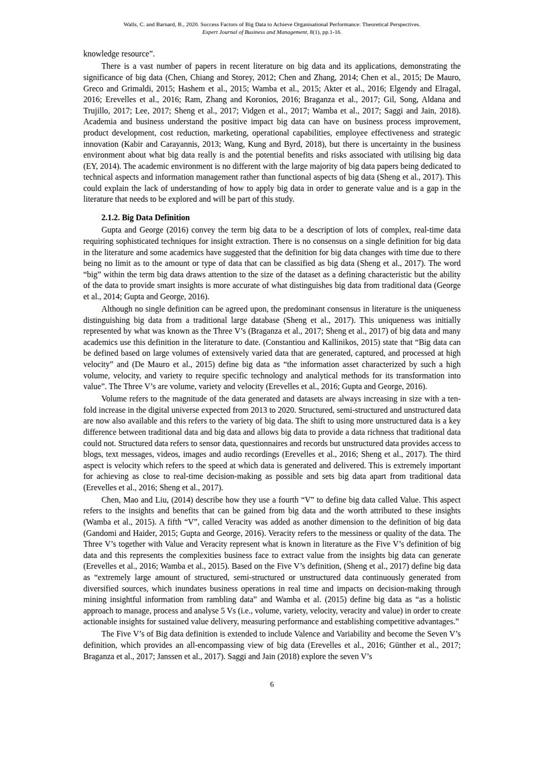Walls, C. and Barnard, B., 2020. Success Factors of Big Data to Achieve Organisational Performance: Theoretical Perspectives. Expert Journal of Business and Management, 8(1), pp.1-16.
knowledge resource”.
There is a vast number of papers in recent literature on big data and its applications, demonstrating the significance of big data (Chen, Chiang and Storey, 2012; Chen and Zhang, 2014; Chen et al., 2015; De Mauro, Greco and Grimaldi, 2015; Hashem et al., 2015; Wamba et al., 2015; Akter et al., 2016; Elgendy and Elragal, 2016; Erevelles et al., 2016; Ram, Zhang and Koronios, 2016; Braganza et al., 2017; Gil, Song, Aldana and Trujillo, 2017; Lee, 2017; Sheng et al., 2017; Vidgen et al., 2017; Wamba et al., 2017; Saggi and Jain, 2018). Academia and business understand the positive impact big data can have on business process improvement, product development, cost reduction, marketing, operational capabilities, employee effectiveness and strategic innovation (Kabir and Carayannis, 2013; Wang, Kung and Byrd, 2018), but there is uncertainty in the business environment about what big data really is and the potential benefits and risks associated with utilising big data (EY, 2014). The academic environment is no different with the large majority of big data papers being dedicated to technical aspects and information management rather than functional aspects of big data (Sheng et al., 2017). This could explain the lack of understanding of how to apply big data in order to generate value and is a gap in the literature that needs to be explored and will be part of this study.
2.1.2. Big Data Definition
Gupta and George (2016) convey the term big data to be a description of lots of complex, real-time data requiring sophisticated techniques for insight extraction. There is no consensus on a single definition for big data in the literature and some academics have suggested that the definition for big data changes with time due to there being no limit as to the amount or type of data that can be classified as big data (Sheng et al., 2017). The word “big” within the term big data draws attention to the size of the dataset as a defining characteristic but the ability of the data to provide smart insights is more accurate of what distinguishes big data from traditional data (George et al., 2014; Gupta and George, 2016).
Although no single definition can be agreed upon, the predominant consensus in literature is the uniqueness distinguishing big data from a traditional large database (Sheng et al., 2017). This uniqueness was initially represented by what was known as the Three V’s (Braganza et al., 2017; Sheng et al., 2017) of big data and many academics use this definition in the literature to date. (Constantiou and Kallinikos, 2015) state that “Big data can be defined based on large volumes of extensively varied data that are generated, captured, and processed at high velocity” and (De Mauro et al., 2015) define big data as “the information asset characterized by such a high volume, velocity, and variety to require specific technology and analytical methods for its transformation into value”. The Three V’s are volume, variety and velocity (Erevelles et al., 2016; Gupta and George, 2016).
Volume refers to the magnitude of the data generated and datasets are always increasing in size with a ten-fold increase in the digital universe expected from 2013 to 2020. Structured, semi-structured and unstructured data are now also available and this refers to the variety of big data. The shift to using more unstructured data is a key difference between traditional data and big data and allows big data to provide a data richness that traditional data could not. Structured data refers to sensor data, questionnaires and records but unstructured data provides access to blogs, text messages, videos, images and audio recordings (Erevelles et al., 2016; Sheng et al., 2017). The third aspect is velocity which refers to the speed at which data is generated and delivered. This is extremely important for achieving as close to real-time decision-making as possible and sets big data apart from traditional data (Erevelles et al., 2016; Sheng et al., 2017).
Chen, Mao and Liu, (2014) describe how they use a fourth “V” to define big data called Value. This aspect refers to the insights and benefits that can be gained from big data and the worth attributed to these insights (Wamba et al., 2015). A fifth “V”, called Veracity was added as another dimension to the definition of big data (Gandomi and Haider, 2015; Gupta and George, 2016). Veracity refers to the messiness or quality of the data. The Three V’s together with Value and Veracity represent what is known in literature as the Five V’s definition of big data and this represents the complexities business face to extract value from the insights big data can generate (Erevelles et al., 2016; Wamba et al., 2015). Based on the Five V’s definition, (Sheng et al., 2017) define big data as “extremely large amount of structured, semi-structured or unstructured data continuously generated from diversified sources, which inundates business operations in real time and impacts on decision-making through mining insightful information from rambling data” and Wamba et al. (2015) define big data as “as a holistic approach to manage, process and analyse 5 Vs (i.e., volume, variety, velocity, veracity and value) in order to create actionable insights for sustained value delivery, measuring performance and establishing competitive advantages.”
The Five V’s of Big data definition is extended to include Valence and Variability and become the Seven V’s definition, which provides an all-encompassing view of big data (Erevelles et al., 2016; Günther et al., 2017; Braganza et al., 2017; Janssen et al., 2017). Saggi and Jain (2018) explore the seven V’s
6